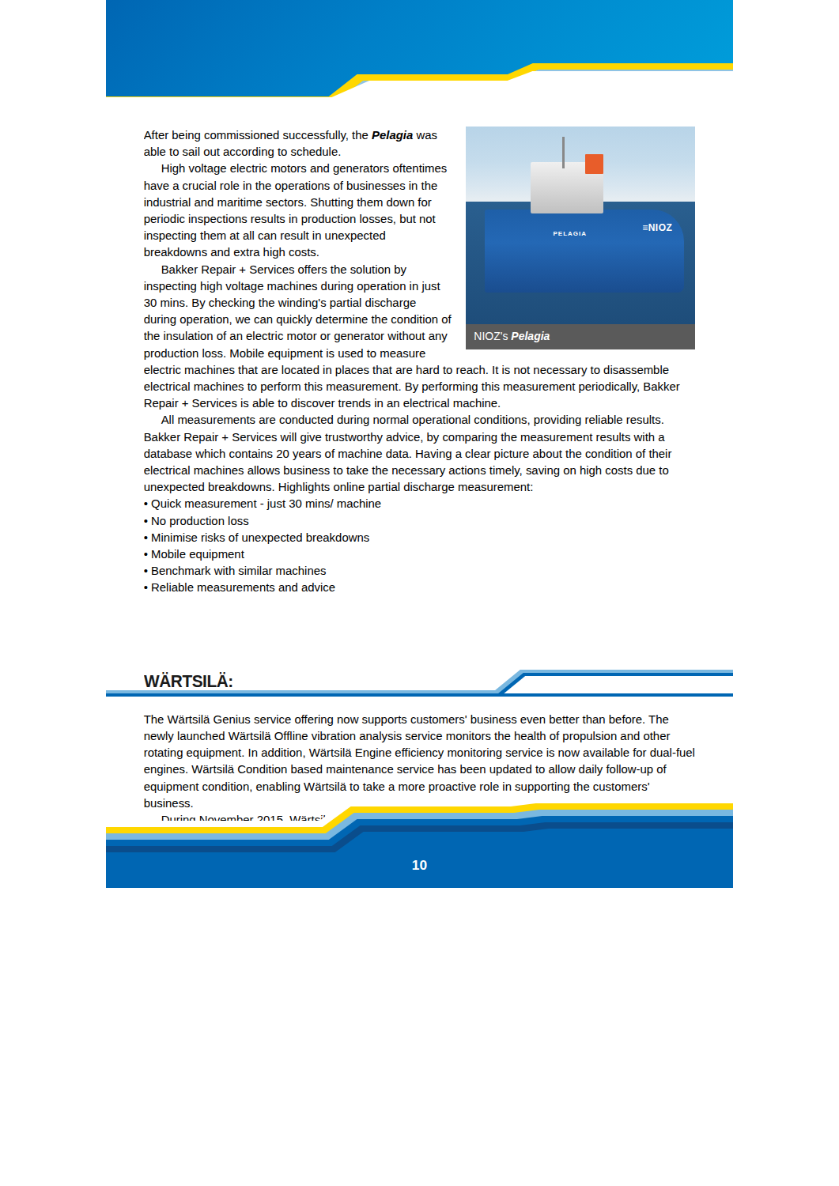PELAGIA
≡NIOZ
NIOZ's Pelagia
After being commissioned successfully, the Pelagia was able to sail out according to schedule.
High voltage electric motors and generators oftentimes have a crucial role in the operations of businesses in the industrial and maritime sectors. Shutting them down for periodic inspections results in production losses, but not inspecting them at all can result in unexpected breakdowns and extra high costs.
Bakker Repair + Services offers the solution by inspecting high voltage machines during operation in just 30 mins. By checking the winding's partial discharge during operation, we can quickly determine the condition of the insulation of an electric motor or generator without any production loss. Mobile equipment is used to measure electric machines that are located in places that are hard to reach. It is not necessary to disassemble electrical machines to perform this measurement. By performing this measurement periodically, Bakker Repair + Services is able to discover trends in an electrical machine.
All measurements are conducted during normal operational conditions, providing reliable results. Bakker Repair + Services will give trustworthy advice, by comparing the measurement results with a database which contains 20 years of machine data. Having a clear picture about the condition of their electrical machines allows business to take the necessary actions timely, saving on high costs due to unexpected breakdowns. Highlights online partial discharge measurement:
Quick measurement - just 30 mins/ machine
No production loss
Minimise risks of unexpected breakdowns
Mobile equipment
Benchmark with similar machines
Reliable measurements and advice
WÄRTSILÄ:
The Wärtsilä Genius service offering now supports customers' business even better than before. The newly launched Wärtsilä Offline vibration analysis service monitors the health of propulsion and other rotating equipment. In addition, Wärtsilä Engine efficiency monitoring service is now available for dual-fuel engines. Wärtsilä Condition based maintenance service has been updated to allow daily follow-up of equipment condition, enabling Wärtsilä to take a more proactive role in supporting the customers' business.
During November 2015, Wärtsilä launched Wärtsilä Genius services, a new area of expertise designed to help customers optimise their operations and seize the opportunities offered by digitalisation. The service concept is based on comprehensive optimisation of customers' business and entire installation instead of
10